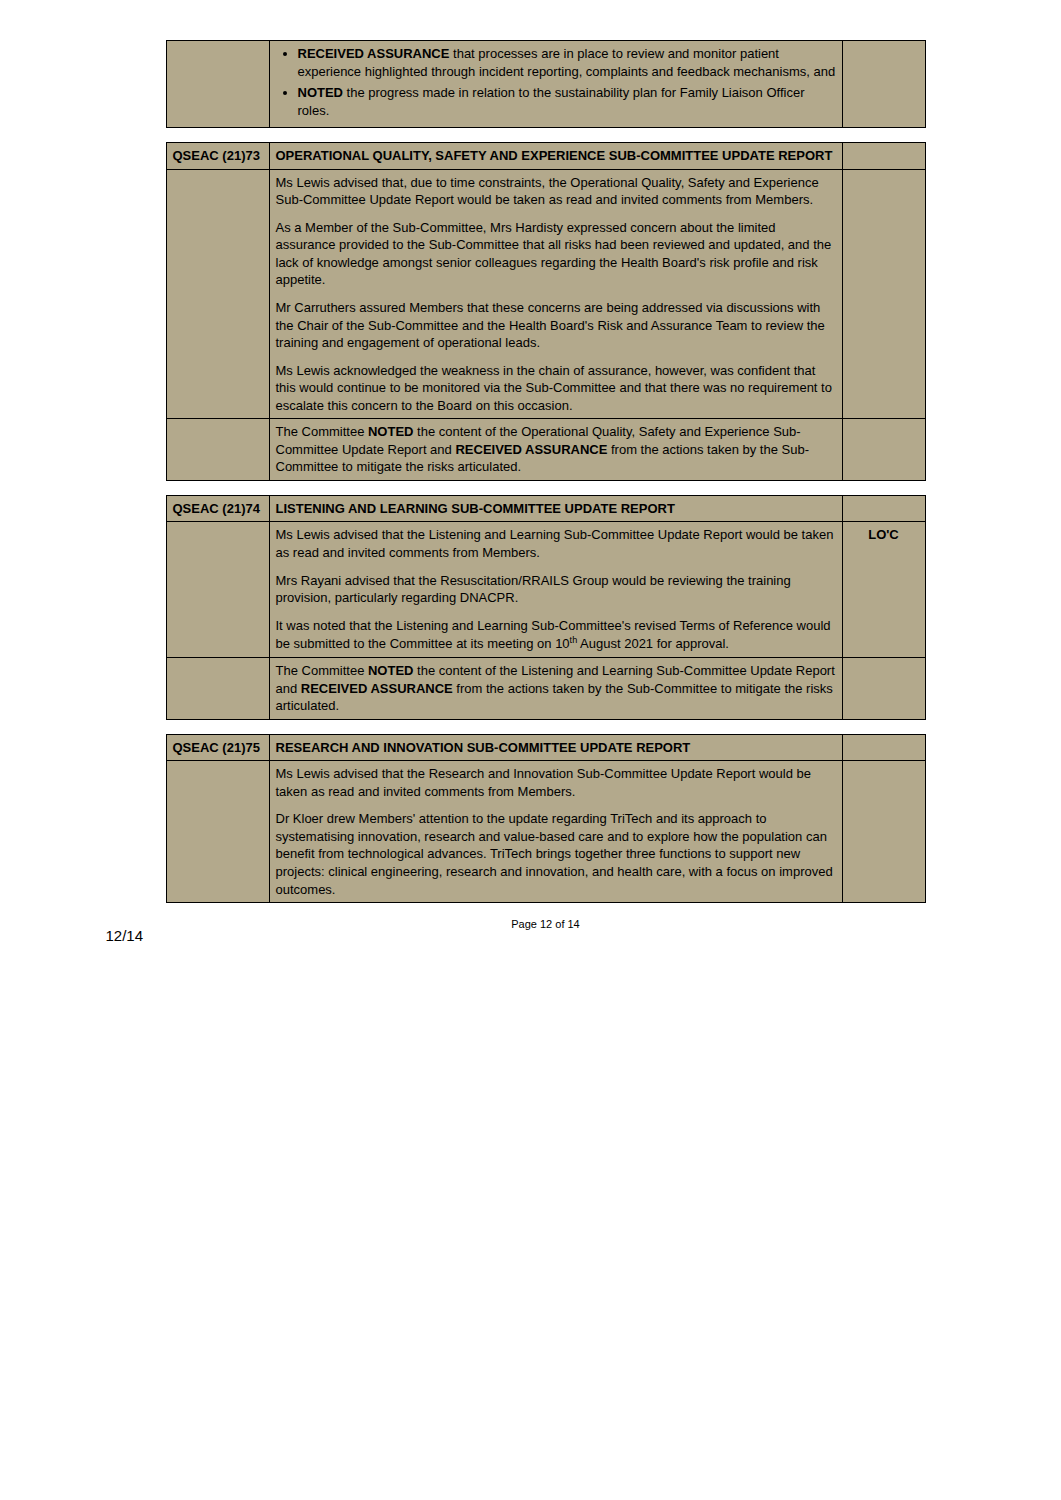| | RECEIVED ASSURANCE that processes are in place to review and monitor patient experience highlighted through incident reporting, complaints and feedback mechanisms, and NOTED the progress made in relation to the sustainability plan for Family Liaison Officer roles. | |
| QSEAC (21)73 | OPERATIONAL QUALITY, SAFETY AND EXPERIENCE SUB-COMMITTEE UPDATE REPORT | |
| | Ms Lewis advised that, due to time constraints, the Operational Quality, Safety and Experience Sub-Committee Update Report would be taken as read and invited comments from Members. As a Member of the Sub-Committee, Mrs Hardisty expressed concern about the limited assurance provided to the Sub-Committee that all risks had been reviewed and updated, and the lack of knowledge amongst senior colleagues regarding the Health Board's risk profile and risk appetite. Mr Carruthers assured Members that these concerns are being addressed via discussions with the Chair of the Sub-Committee and the Health Board's Risk and Assurance Team to review the training and engagement of operational leads. Ms Lewis acknowledged the weakness in the chain of assurance, however, was confident that this would continue to be monitored via the Sub-Committee and that there was no requirement to escalate this concern to the Board on this occasion. | |
| | The Committee NOTED the content of the Operational Quality, Safety and Experience Sub-Committee Update Report and RECEIVED ASSURANCE from the actions taken by the Sub-Committee to mitigate the risks articulated. | |
| QSEAC (21)74 | LISTENING AND LEARNING SUB-COMMITTEE UPDATE REPORT | |
| | Ms Lewis advised that the Listening and Learning Sub-Committee Update Report would be taken as read and invited comments from Members. Mrs Rayani advised that the Resuscitation/RRAILS Group would be reviewing the training provision, particularly regarding DNACPR. It was noted that the Listening and Learning Sub-Committee's revised Terms of Reference would be submitted to the Committee at its meeting on 10 th August 2021 for approval. | LO'C |
| | The Committee NOTED the content of the Listening and Learning Sub-Committee Update Report and RECEIVED ASSURANCE from the actions taken by the Sub-Committee to mitigate the risks articulated. | |
| QSEAC (21)75 | RESEARCH AND INNOVATION SUB-COMMITTEE UPDATE REPORT | |
| | Ms Lewis advised that the Research and Innovation Sub-Committee Update Report would be taken as read and invited comments from Members. Dr Kloer drew Members' attention to the update regarding TriTech and its approach to systematising innovation, research and value-based care and to explore how the population can benefit from technological advances. TriTech brings together three functions to support new projects: clinical engineering, research and innovation, and health care, with a focus on improved outcomes. | |
Page 12 of 14
12/14